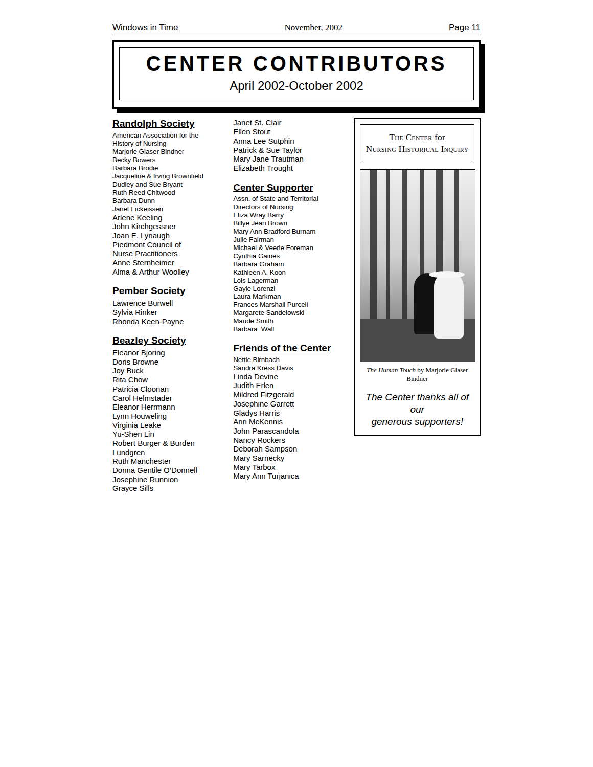Windows in Time
November, 2002
Page 11
CENTER CONTRIBUTORS
April 2002-October 2002
Randolph Society
American Association for the
History of Nursing
Marjorie Glaser Bindner
Becky Bowers
Barbara Brodie
Jacqueline & Irving Brownfield
Dudley and Sue Bryant
Ruth Reed Chitwood
Barbara Dunn
Janet Fickeissen
Arlene Keeling
John Kirchgessner
Joan E. Lynaugh
Piedmont Council of
Nurse Practitioners
Anne Sternheimer
Alma & Arthur Woolley
Pember Society
Lawrence Burwell
Sylvia Rinker
Rhonda Keen-Payne
Beazley Society
Eleanor Bjoring
Doris Browne
Joy Buck
Rita Chow
Patricia Cloonan
Carol Helmstader
Eleanor Herrmann
Lynn Houweling
Virginia Leake
Yu-Shen Lin
Robert Burger & Burden
Lundgren
Ruth Manchester
Donna Gentile O’Donnell
Josephine Runnion
Grayce Sills
Janet St. Clair
Ellen Stout
Anna Lee Sutphin
Patrick & Sue Taylor
Mary Jane Trautman
Elizabeth Trought
Center Supporter
Assn. of State and Territorial
Directors of Nursing
Eliza Wray Barry
Billye Jean Brown
Mary Ann Bradford Burnam
Julie Fairman
Michael & Veerle Foreman
Cynthia Gaines
Barbara Graham
Kathleen A. Koon
Lois Lagerman
Gayle Lorenzi
Laura Markman
Frances Marshall Purcell
Margarete Sandelowski
Maude Smith
Barbara Wall
Friends of the Center
Nettie Birnbach
Sandra Kress Davis
Linda Devine
Judith Erlen
Mildred Fitzgerald
Josephine Garrett
Gladys Harris
Ann McKennis
John Parascandola
Nancy Rockers
Deborah Sampson
Mary Sarnecky
Mary Tarbox
Mary Ann Turjanica
The Center for
Nursing Historical Inquiry
The Human Touch by Marjorie Glaser Bindner
The Center thanks all of our
generous supporters!